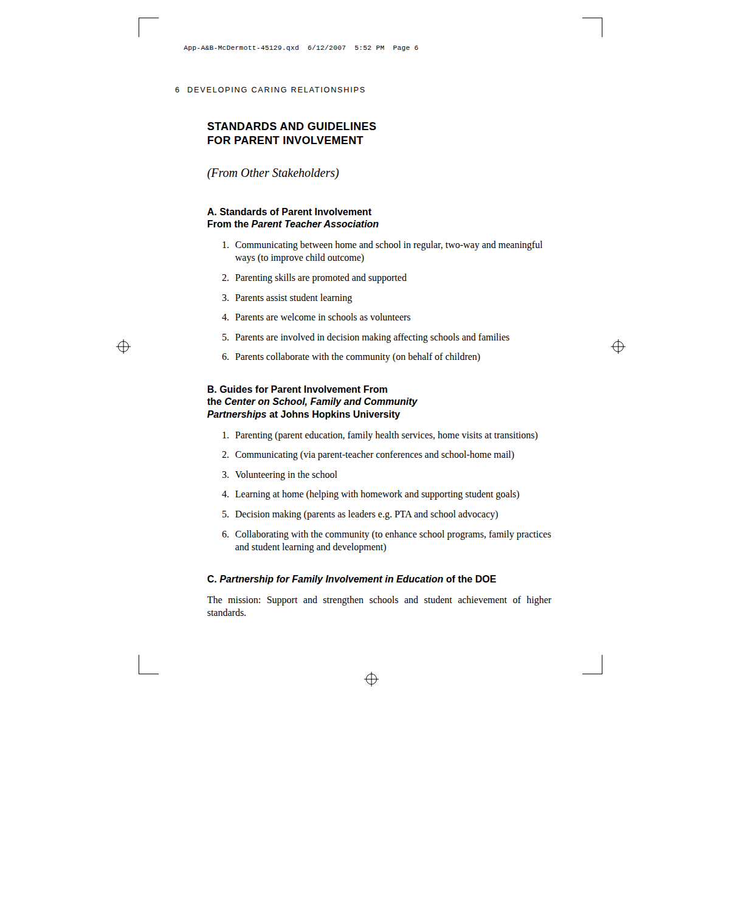App-A&B-McDermott-45129.qxd 6/12/2007 5:52 PM Page 6
6 DEVELOPING CARING RELATIONSHIPS
STANDARDS AND GUIDELINES
FOR PARENT INVOLVEMENT
(From Other Stakeholders)
A. Standards of Parent Involvement
From the Parent Teacher Association
Communicating between home and school in regular, two-way and meaningful ways (to improve child outcome)
Parenting skills are promoted and supported
Parents assist student learning
Parents are welcome in schools as volunteers
Parents are involved in decision making affecting schools and families
Parents collaborate with the community (on behalf of children)
B. Guides for Parent Involvement From
the Center on School, Family and Community
Partnerships at Johns Hopkins University
Parenting (parent education, family health services, home visits at transitions)
Communicating (via parent-teacher conferences and school-home mail)
Volunteering in the school
Learning at home (helping with homework and supporting student goals)
Decision making (parents as leaders e.g. PTA and school advocacy)
Collaborating with the community (to enhance school programs, family practices and student learning and development)
C. Partnership for Family Involvement in Education of the DOE
The mission: Support and strengthen schools and student achievement of higher standards.